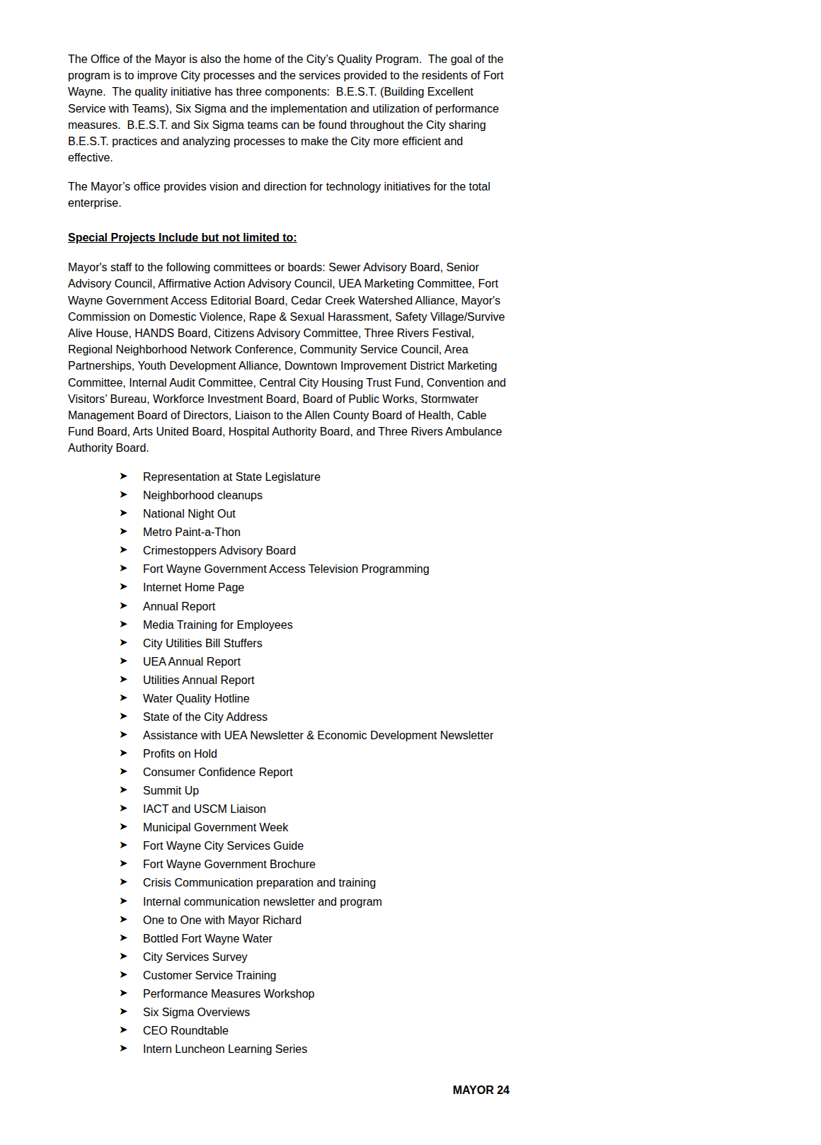The Office of the Mayor is also the home of the City’s Quality Program. The goal of the program is to improve City processes and the services provided to the residents of Fort Wayne. The quality initiative has three components: B.E.S.T. (Building Excellent Service with Teams), Six Sigma and the implementation and utilization of performance measures. B.E.S.T. and Six Sigma teams can be found throughout the City sharing B.E.S.T. practices and analyzing processes to make the City more efficient and effective.
The Mayor’s office provides vision and direction for technology initiatives for the total enterprise.
Special Projects Include but not limited to:
Mayor's staff to the following committees or boards: Sewer Advisory Board, Senior Advisory Council, Affirmative Action Advisory Council, UEA Marketing Committee, Fort Wayne Government Access Editorial Board, Cedar Creek Watershed Alliance, Mayor's Commission on Domestic Violence, Rape & Sexual Harassment, Safety Village/Survive Alive House, HANDS Board, Citizens Advisory Committee, Three Rivers Festival, Regional Neighborhood Network Conference, Community Service Council, Area Partnerships, Youth Development Alliance, Downtown Improvement District Marketing Committee, Internal Audit Committee, Central City Housing Trust Fund, Convention and Visitors’ Bureau, Workforce Investment Board, Board of Public Works, Stormwater Management Board of Directors, Liaison to the Allen County Board of Health, Cable Fund Board, Arts United Board, Hospital Authority Board, and Three Rivers Ambulance Authority Board.
Representation at State Legislature
Neighborhood cleanups
National Night Out
Metro Paint-a-Thon
Crimestoppers Advisory Board
Fort Wayne Government Access Television Programming
Internet Home Page
Annual Report
Media Training for Employees
City Utilities Bill Stuffers
UEA Annual Report
Utilities Annual Report
Water Quality Hotline
State of the City Address
Assistance with UEA Newsletter & Economic Development Newsletter
Profits on Hold
Consumer Confidence Report
Summit Up
IACT and USCM Liaison
Municipal Government Week
Fort Wayne City Services Guide
Fort Wayne Government Brochure
Crisis Communication preparation and training
Internal communication newsletter and program
One to One with Mayor Richard
Bottled Fort Wayne Water
City Services Survey
Customer Service Training
Performance Measures Workshop
Six Sigma Overviews
CEO Roundtable
Intern Luncheon Learning Series
MAYOR 24